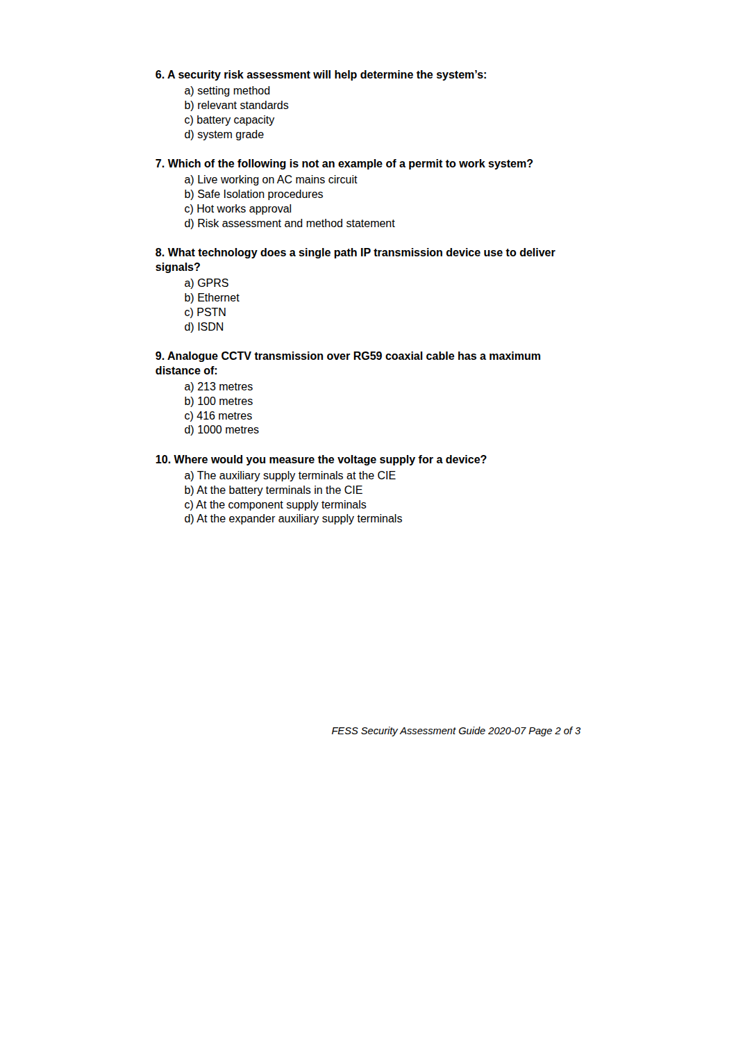6. A security risk assessment will help determine the system’s:
a) setting method
b) relevant standards
c) battery capacity
d) system grade
7. Which of the following is not an example of a permit to work system?
a) Live working on AC mains circuit
b) Safe Isolation procedures
c) Hot works approval
d) Risk assessment and method statement
8. What technology does a single path IP transmission device use to deliver signals?
a) GPRS
b) Ethernet
c) PSTN
d) ISDN
9. Analogue CCTV transmission over RG59 coaxial cable has a maximum distance of:
a) 213 metres
b) 100 metres
c) 416 metres
d) 1000 metres
10. Where would you measure the voltage supply for a device?
a) The auxiliary supply terminals at the CIE
b) At the battery terminals in the CIE
c) At the component supply terminals
d) At the expander auxiliary supply terminals
FESS Security Assessment Guide 2020-07 Page 2 of 3